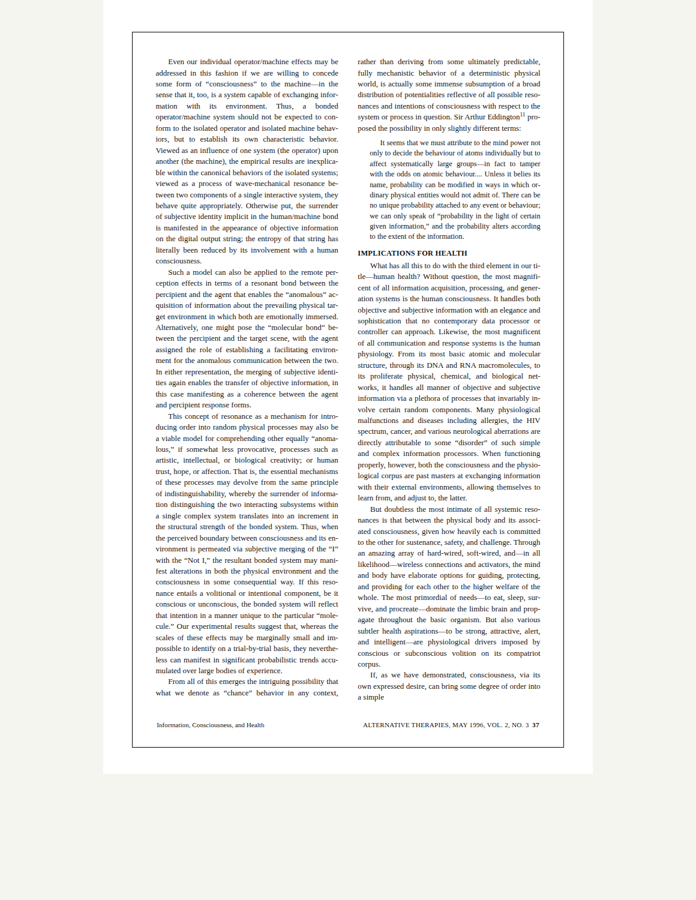Even our individual operator/machine effects may be addressed in this fashion if we are willing to concede some form of “consciousness” to the machine—in the sense that it, too, is a system capable of exchanging information with its environment. Thus, a bonded operator/machine system should not be expected to conform to the isolated operator and isolated machine behaviors, but to establish its own characteristic behavior. Viewed as an influence of one system (the operator) upon another (the machine), the empirical results are inexplicable within the canonical behaviors of the isolated systems; viewed as a process of wave-mechanical resonance between two components of a single interactive system, they behave quite appropriately. Otherwise put, the surrender of subjective identity implicit in the human/machine bond is manifested in the appearance of objective information on the digital output string; the entropy of that string has literally been reduced by its involvement with a human consciousness.
Such a model can also be applied to the remote perception effects in terms of a resonant bond between the percipient and the agent that enables the “anomalous” acquisition of information about the prevailing physical target environment in which both are emotionally immersed. Alternatively, one might pose the “molecular bond” between the percipient and the target scene, with the agent assigned the role of establishing a facilitating environment for the anomalous communication between the two. In either representation, the merging of subjective identities again enables the transfer of objective information, in this case manifesting as a coherence between the agent and percipient response forms.
This concept of resonance as a mechanism for introducing order into random physical processes may also be a viable model for comprehending other equally “anomalous,” if somewhat less provocative, processes such as artistic, intellectual, or biological creativity; or human trust, hope, or affection. That is, the essential mechanisms of these processes may devolve from the same principle of indistinguishability, whereby the surrender of information distinguishing the two interacting subsystems within a single complex system translates into an increment in the structural strength of the bonded system. Thus, when the perceived boundary between consciousness and its environment is permeated via subjective merging of the “I” with the “Not I,” the resultant bonded system may manifest alterations in both the physical environment and the consciousness in some consequential way. If this resonance entails a volitional or intentional component, be it conscious or unconscious, the bonded system will reflect that intention in a manner unique to the particular “molecule.” Our experimental results suggest that, whereas the scales of these effects may be marginally small and impossible to identify on a trial-by-trial basis, they nevertheless can manifest in significant probabilistic trends accumulated over large bodies of experience.
From all of this emerges the intriguing possibility that what we denote as “chance” behavior in any context, rather than deriving from some ultimately predictable, fully mechanistic behavior of a deterministic physical world, is actually some immense subsumption of a broad distribution of potentialities reflective of all possible resonances and intentions of consciousness with respect to the system or process in question. Sir Arthur Eddington11 proposed the possibility in only slightly different terms:
It seems that we must attribute to the mind power not only to decide the behaviour of atoms individually but to affect systematically large groups—in fact to tamper with the odds on atomic behaviour.... Unless it belies its name, probability can be modified in ways in which ordinary physical entities would not admit of. There can be no unique probability attached to any event or behaviour; we can only speak of “probability in the light of certain given information,” and the probability alters according to the extent of the information.
IMPLICATIONS FOR HEALTH
What has all this to do with the third element in our title—human health? Without question, the most magnificent of all information acquisition, processing, and generation systems is the human consciousness. It handles both objective and subjective information with an elegance and sophistication that no contemporary data processor or controller can approach. Likewise, the most magnificent of all communication and response systems is the human physiology. From its most basic atomic and molecular structure, through its DNA and RNA macromolecules, to its proliferate physical, chemical, and biological networks, it handles all manner of objective and subjective information via a plethora of processes that invariably involve certain random components. Many physiological malfunctions and diseases including allergies, the HIV spectrum, cancer, and various neurological aberrations are directly attributable to some “disorder” of such simple and complex information processors. When functioning properly, however, both the consciousness and the physiological corpus are past masters at exchanging information with their external environments, allowing themselves to learn from, and adjust to, the latter.
But doubtless the most intimate of all systemic resonances is that between the physical body and its associated consciousness, given how heavily each is committed to the other for sustenance, safety, and challenge. Through an amazing array of hard-wired, soft-wired, and—in all likelihood—wireless connections and activators, the mind and body have elaborate options for guiding, protecting, and providing for each other to the higher welfare of the whole. The most primordial of needs—to eat, sleep, survive, and procreate—dominate the limbic brain and propagate throughout the basic organism. But also various subtler health aspirations—to be strong, attractive, alert, and intelligent—are physiological drivers imposed by conscious or subconscious volition on its compatriot corpus.
If, as we have demonstrated, consciousness, via its own expressed desire, can bring some degree of order into a simple
Information, Consciousness, and Health
ALTERNATIVE THERAPIES, MAY 1996, VOL. 2, NO. 337